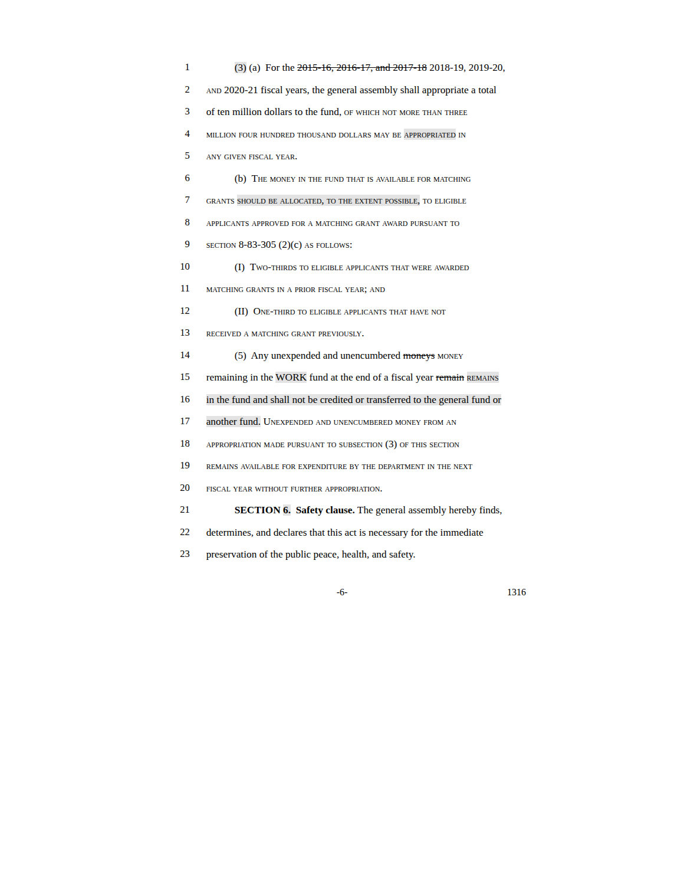| 1 | (3) (a) For the 2015-16, 2016-17, and 2017-18 2018-19, 2019-20, |
| 2 | and 2020-21 fiscal years, the general assembly shall appropriate a total |
| 3 | of ten million dollars to the fund, of which not more than three |
| 4 | million four hundred thousand dollars may be appropriated in |
| 5 | any given fiscal year. |
| 6 | (b) The money in the fund that is available for matching |
| 7 | grants should be allocated, to the extent possible, to eligible |
| 8 | applicants approved for a matching grant award pursuant to |
| 9 | section 8-83-305 (2)(c) as follows: |
| 10 | (I) Two-thirds to eligible applicants that were awarded |
| 11 | matching grants in a prior fiscal year; and |
| 12 | (II) One-third to eligible applicants that have not |
| 13 | received a matching grant previously. |
| 14 | (5) Any unexpended and unencumbered moneys money |
| 15 | remaining in the WORK fund at the end of a fiscal year remain remains |
| 16 | in the fund and shall not be credited or transferred to the general fund or |
| 17 | another fund. Unexpended and unencumbered money from an |
| 18 | appropriation made pursuant to subsection (3) of this section |
| 19 | remains available for expenditure by the department in the next |
| 20 | fiscal year without further appropriation. |
| 21 | SECTION 6. Safety clause. The general assembly hereby finds, |
| 22 | determines, and declares that this act is necessary for the immediate |
| 23 | preservation of the public peace, health, and safety. |
-6-
1316